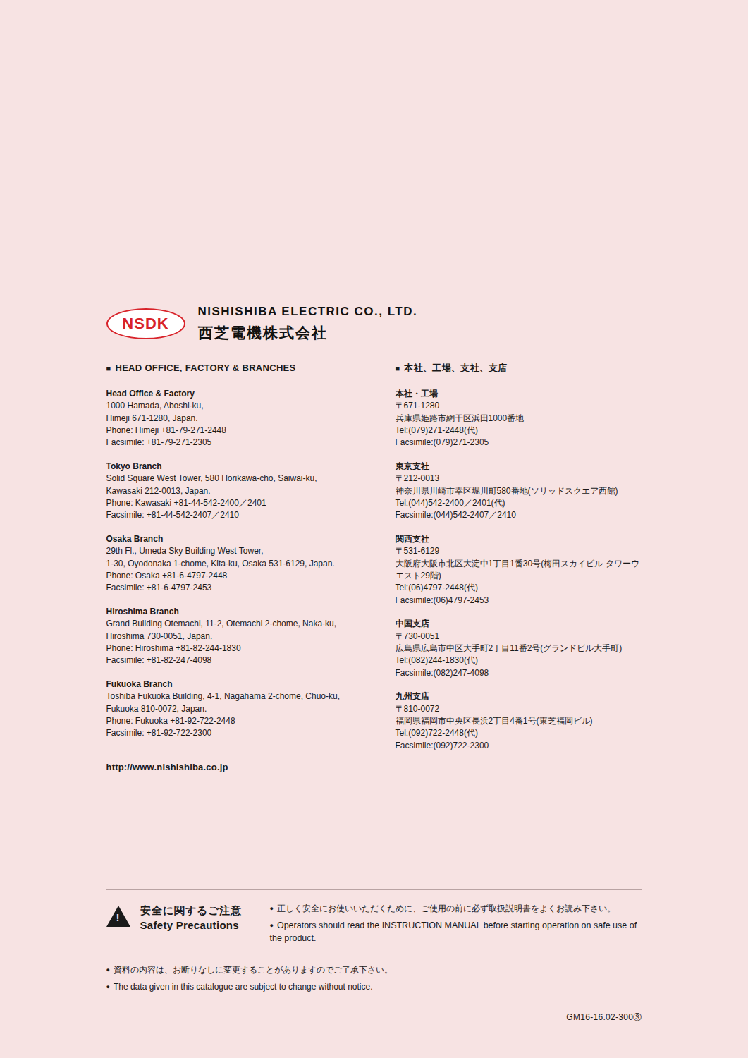NSDK
NISHISHIBA ELECTRIC CO., LTD.
西芝電機株式会社
HEAD OFFICE, FACTORY & BRANCHES
Head Office & Factory
1000 Hamada, Aboshi-ku,
Himeji 671-1280, Japan.
Phone: Himeji +81-79-271-2448
Facsimile: +81-79-271-2305
Tokyo Branch
Solid Square West Tower, 580 Horikawa-cho, Saiwai-ku,
Kawasaki 212-0013, Japan.
Phone: Kawasaki +81-44-542-2400／2401
Facsimile: +81-44-542-2407／2410
Osaka Branch
29th Fl., Umeda Sky Building West Tower,
1-30, Oyodonaka 1-chome, Kita-ku, Osaka 531-6129, Japan.
Phone: Osaka +81-6-4797-2448
Facsimile: +81-6-4797-2453
Hiroshima Branch
Grand Building Otemachi, 11-2, Otemachi 2-chome, Naka-ku,
Hiroshima 730-0051, Japan.
Phone: Hiroshima +81-82-244-1830
Facsimile: +81-82-247-4098
Fukuoka Branch
Toshiba Fukuoka Building, 4-1, Nagahama 2-chome, Chuo-ku,
Fukuoka 810-0072, Japan.
Phone: Fukuoka +81-92-722-2448
Facsimile: +81-92-722-2300
http://www.nishishiba.co.jp
本社、工場、支社、支店
本社・工場
〒671-1280
兵庫県姫路市網干区浜田1000番地
Tel:(079)271-2448(代)
Facsimile:(079)271-2305
東京支社
〒212-0013
神奈川県川崎市幸区堀川町580番地(ソリッドスクエア西館)
Tel:(044)542-2400／2401(代)
Facsimile:(044)542-2407／2410
関西支社
〒531-6129
大阪府大阪市北区大淀中1丁目1番30号(梅田スカイビル タワーウエスト29階)
Tel:(06)4797-2448(代)
Facsimile:(06)4797-2453
中国支店
〒730-0051
広島県広島市中区大手町2丁目11番2号(グランドビル大手町)
Tel:(082)244-1830(代)
Facsimile:(082)247-4098
九州支店
〒810-0072
福岡県福岡市中央区長浜2丁目4番1号(東芝福岡ビル)
Tel:(092)722-2448(代)
Facsimile:(092)722-2300
安全に関するご注意
Safety Precautions
正しく安全にお使いいただくために、ご使用の前に必ず取扱説明書をよくお読み下さい。
Operators should read the INSTRUCTION MANUAL before starting operation on safe use of the product.
資料の内容は、お断りなしに変更することがありますのでご了承下さい。
The data given in this catalogue are subject to change without notice.
GM16-16.02-300Ⓢ